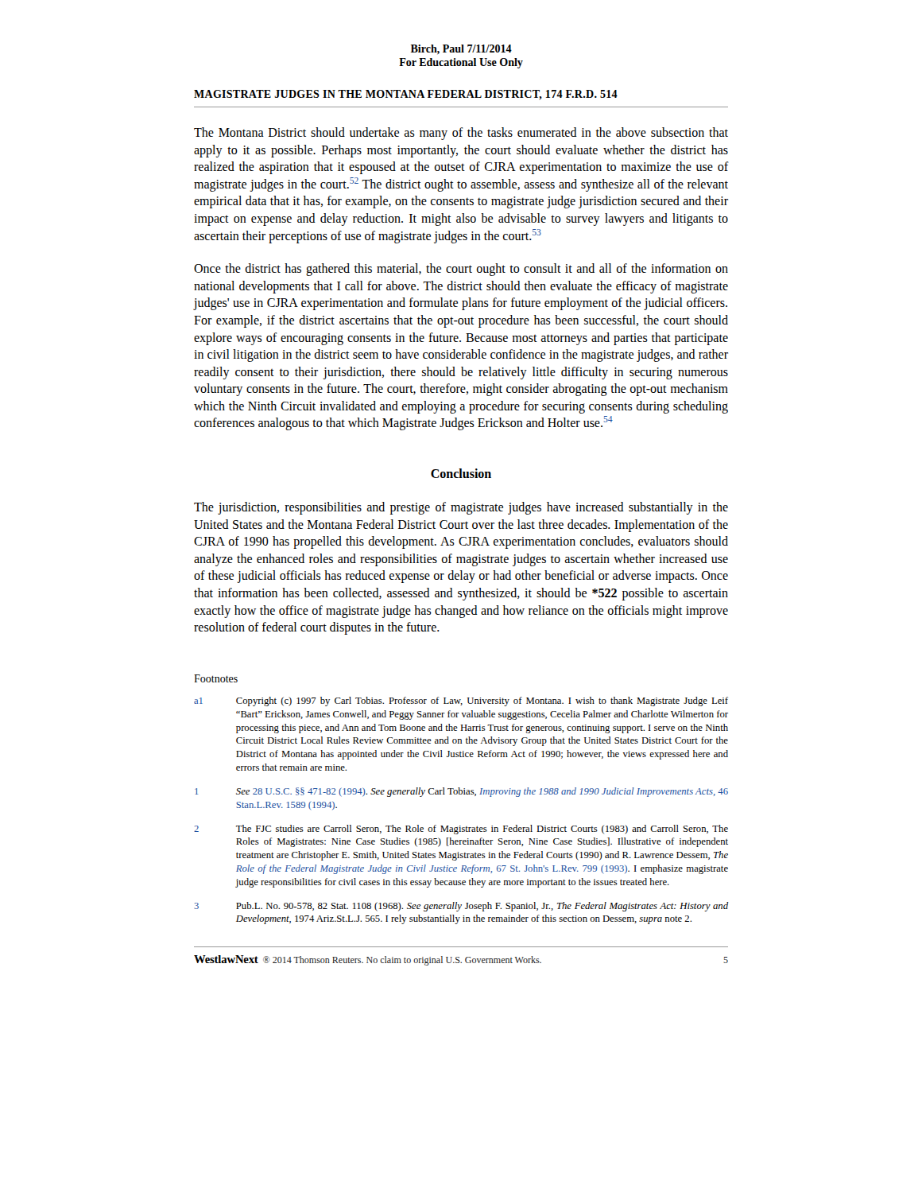Birch, Paul 7/11/2014
For Educational Use Only
MAGISTRATE JUDGES IN THE MONTANA FEDERAL DISTRICT, 174 F.R.D. 514
The Montana District should undertake as many of the tasks enumerated in the above subsection that apply to it as possible. Perhaps most importantly, the court should evaluate whether the district has realized the aspiration that it espoused at the outset of CJRA experimentation to maximize the use of magistrate judges in the court.52 The district ought to assemble, assess and synthesize all of the relevant empirical data that it has, for example, on the consents to magistrate judge jurisdiction secured and their impact on expense and delay reduction. It might also be advisable to survey lawyers and litigants to ascertain their perceptions of use of magistrate judges in the court.53
Once the district has gathered this material, the court ought to consult it and all of the information on national developments that I call for above. The district should then evaluate the efficacy of magistrate judges' use in CJRA experimentation and formulate plans for future employment of the judicial officers. For example, if the district ascertains that the opt-out procedure has been successful, the court should explore ways of encouraging consents in the future. Because most attorneys and parties that participate in civil litigation in the district seem to have considerable confidence in the magistrate judges, and rather readily consent to their jurisdiction, there should be relatively little difficulty in securing numerous voluntary consents in the future. The court, therefore, might consider abrogating the opt-out mechanism which the Ninth Circuit invalidated and employing a procedure for securing consents during scheduling conferences analogous to that which Magistrate Judges Erickson and Holter use.54
Conclusion
The jurisdiction, responsibilities and prestige of magistrate judges have increased substantially in the United States and the Montana Federal District Court over the last three decades. Implementation of the CJRA of 1990 has propelled this development. As CJRA experimentation concludes, evaluators should analyze the enhanced roles and responsibilities of magistrate judges to ascertain whether increased use of these judicial officials has reduced expense or delay or had other beneficial or adverse impacts. Once that information has been collected, assessed and synthesized, it should be *522 possible to ascertain exactly how the office of magistrate judge has changed and how reliance on the officials might improve resolution of federal court disputes in the future.
Footnotes
a1
Copyright (c) 1997 by Carl Tobias. Professor of Law, University of Montana. I wish to thank Magistrate Judge Leif “Bart” Erickson, James Conwell, and Peggy Sanner for valuable suggestions, Cecelia Palmer and Charlotte Wilmerton for processing this piece, and Ann and Tom Boone and the Harris Trust for generous, continuing support. I serve on the Ninth Circuit District Local Rules Review Committee and on the Advisory Group that the United States District Court for the District of Montana has appointed under the Civil Justice Reform Act of 1990; however, the views expressed here and errors that remain are mine.
1
See 28 U.S.C. §§ 471-82 (1994). See generally Carl Tobias, Improving the 1988 and 1990 Judicial Improvements Acts, 46 Stan.L.Rev. 1589 (1994).
2
The FJC studies are Carroll Seron, The Role of Magistrates in Federal District Courts (1983) and Carroll Seron, The Roles of Magistrates: Nine Case Studies (1985) [hereinafter Seron, Nine Case Studies]. Illustrative of independent treatment are Christopher E. Smith, United States Magistrates in the Federal Courts (1990) and R. Lawrence Dessem, The Role of the Federal Magistrate Judge in Civil Justice Reform, 67 St. John's L.Rev. 799 (1993). I emphasize magistrate judge responsibilities for civil cases in this essay because they are more important to the issues treated here.
3
Pub.L. No. 90-578, 82 Stat. 1108 (1968). See generally Joseph F. Spaniol, Jr., The Federal Magistrates Act: History and Development, 1974 Ariz.St.L.J. 565. I rely substantially in the remainder of this section on Dessem, supra note 2.
WestlawNext ® 2014 Thomson Reuters. No claim to original U.S. Government Works. 5